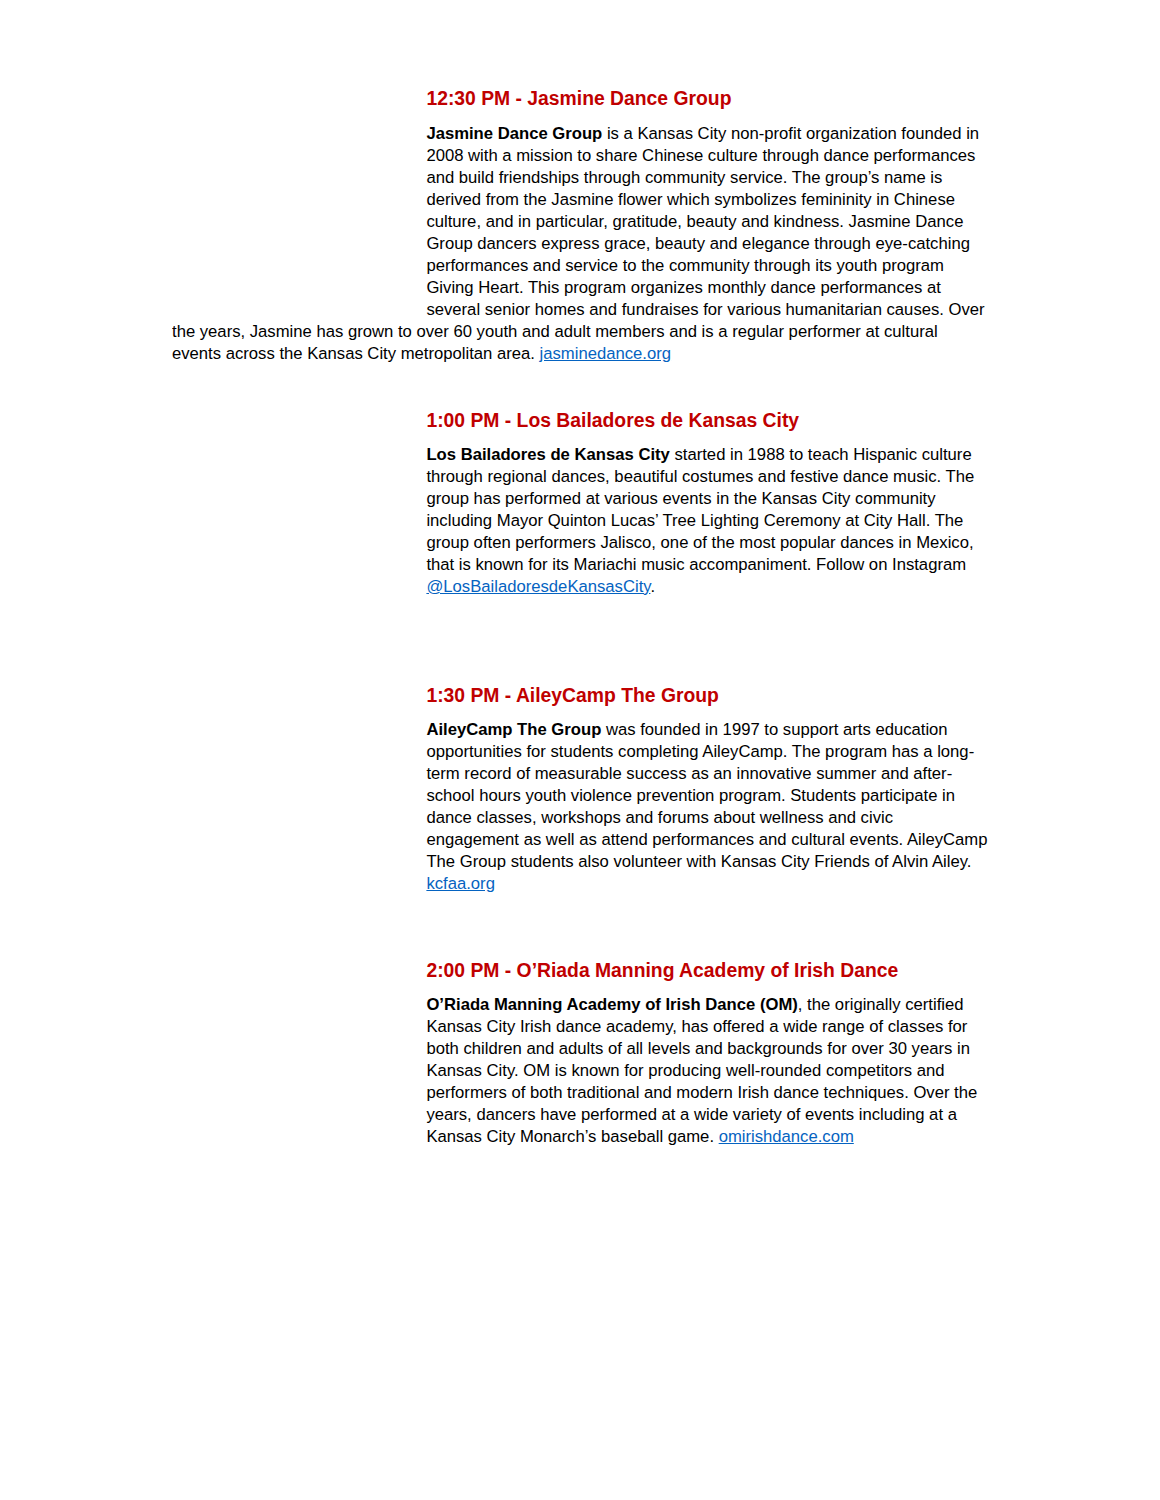12:30 PM - Jasmine Dance Group
Jasmine Dance Group is a Kansas City non-profit organization founded in 2008 with a mission to share Chinese culture through dance performances and build friendships through community service. The group’s name is derived from the Jasmine flower which symbolizes femininity in Chinese culture, and in particular, gratitude, beauty and kindness. Jasmine Dance Group dancers express grace, beauty and elegance through eye-catching performances and service to the community through its youth program Giving Heart. This program organizes monthly dance performances at several senior homes and fundraises for various humanitarian causes. Over the years, Jasmine has grown to over 60 youth and adult members and is a regular performer at cultural events across the Kansas City metropolitan area. jasminedance.org
1:00 PM - Los Bailadores de Kansas City
Los Bailadores de Kansas City started in 1988 to teach Hispanic culture through regional dances, beautiful costumes and festive dance music. The group has performed at various events in the Kansas City community including Mayor Quinton Lucas’ Tree Lighting Ceremony at City Hall. The group often performers Jalisco, one of the most popular dances in Mexico, that is known for its Mariachi music accompaniment. Follow on Instagram @LosBailadoresdeKansasCity.
1:30 PM - AileyCamp The Group
AileyCamp The Group was founded in 1997 to support arts education opportunities for students completing AileyCamp. The program has a long-term record of measurable success as an innovative summer and after-school hours youth violence prevention program. Students participate in dance classes, workshops and forums about wellness and civic engagement as well as attend performances and cultural events. AileyCamp The Group students also volunteer with Kansas City Friends of Alvin Ailey. kcfaa.org
2:00 PM - O’Riada Manning Academy of Irish Dance
O’Riada Manning Academy of Irish Dance (OM), the originally certified Kansas City Irish dance academy, has offered a wide range of classes for both children and adults of all levels and backgrounds for over 30 years in Kansas City. OM is known for producing well-rounded competitors and performers of both traditional and modern Irish dance techniques. Over the years, dancers have performed at a wide variety of events including at a Kansas City Monarch’s baseball game. omirishdance.com